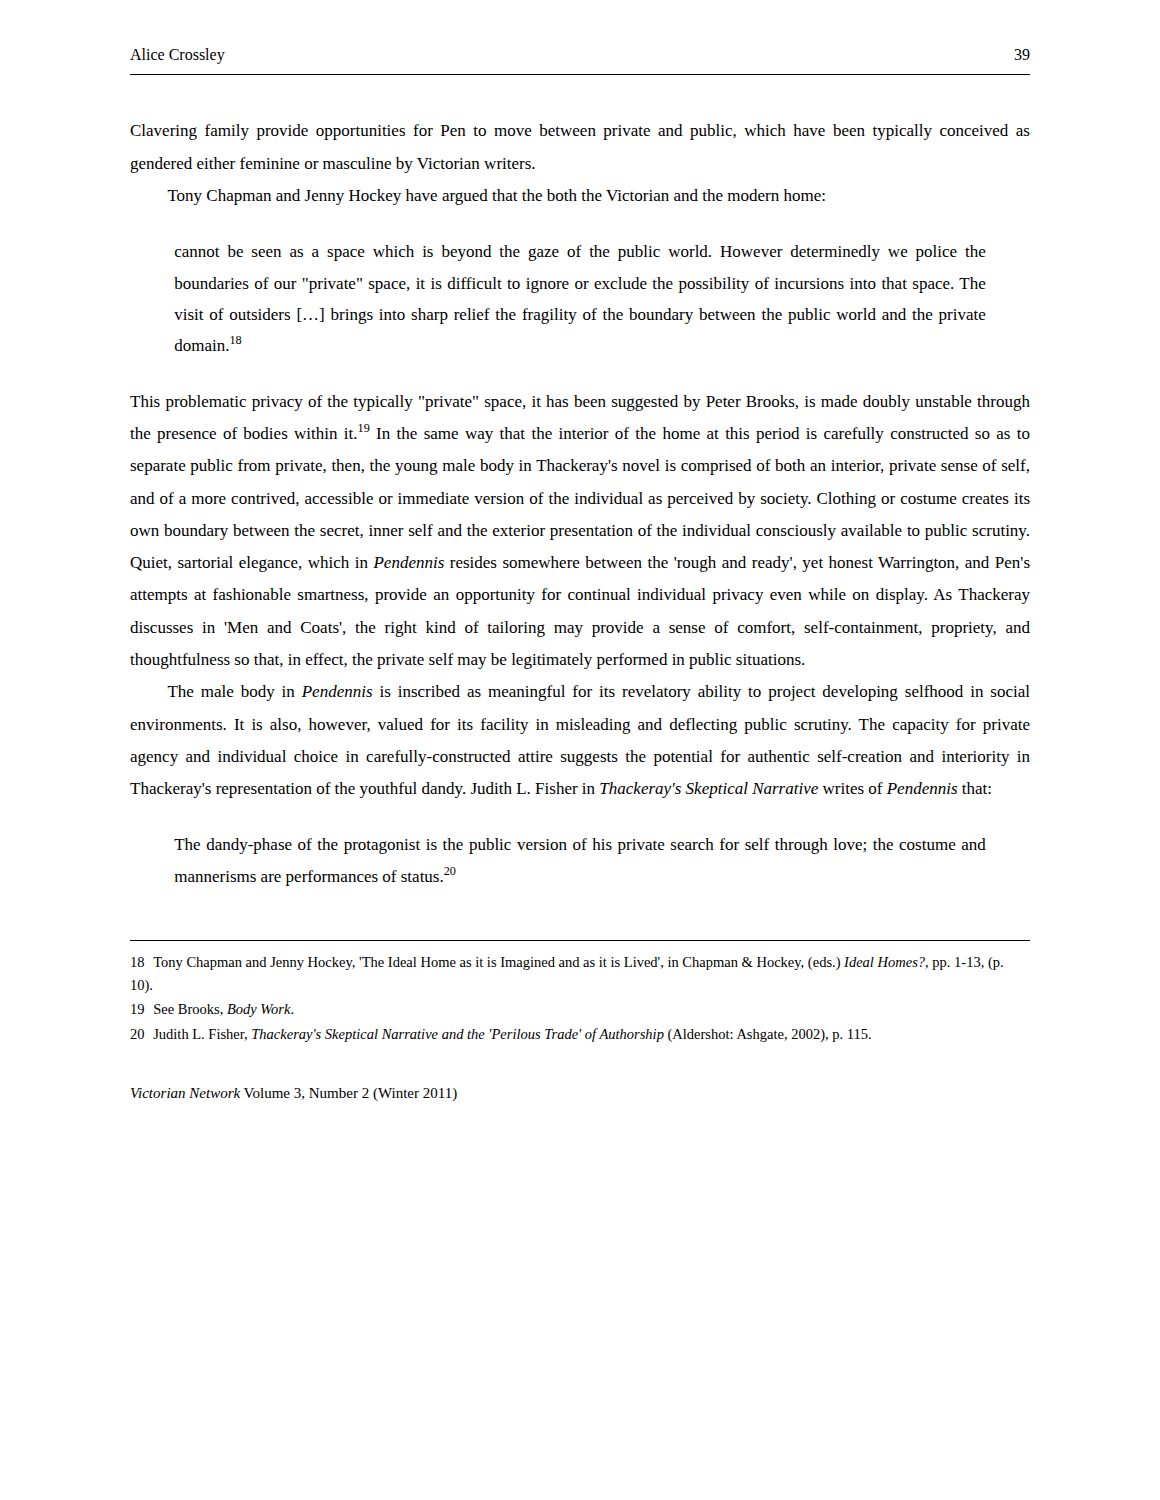Alice Crossley
39
Clavering family provide opportunities for Pen to move between private and public, which have been typically conceived as gendered either feminine or masculine by Victorian writers.
Tony Chapman and Jenny Hockey have argued that the both the Victorian and the modern home:
cannot be seen as a space which is beyond the gaze of the public world. However determinedly we police the boundaries of our "private" space, it is difficult to ignore or exclude the possibility of incursions into that space. The visit of outsiders […] brings into sharp relief the fragility of the boundary between the public world and the private domain.18
This problematic privacy of the typically "private" space, it has been suggested by Peter Brooks, is made doubly unstable through the presence of bodies within it.19 In the same way that the interior of the home at this period is carefully constructed so as to separate public from private, then, the young male body in Thackeray's novel is comprised of both an interior, private sense of self, and of a more contrived, accessible or immediate version of the individual as perceived by society. Clothing or costume creates its own boundary between the secret, inner self and the exterior presentation of the individual consciously available to public scrutiny. Quiet, sartorial elegance, which in Pendennis resides somewhere between the 'rough and ready', yet honest Warrington, and Pen's attempts at fashionable smartness, provide an opportunity for continual individual privacy even while on display. As Thackeray discusses in 'Men and Coats', the right kind of tailoring may provide a sense of comfort, self-containment, propriety, and thoughtfulness so that, in effect, the private self may be legitimately performed in public situations.
The male body in Pendennis is inscribed as meaningful for its revelatory ability to project developing selfhood in social environments. It is also, however, valued for its facility in misleading and deflecting public scrutiny. The capacity for private agency and individual choice in carefully-constructed attire suggests the potential for authentic self-creation and interiority in Thackeray's representation of the youthful dandy. Judith L. Fisher in Thackeray's Skeptical Narrative writes of Pendennis that:
The dandy-phase of the protagonist is the public version of his private search for self through love; the costume and mannerisms are performances of status.20
18 Tony Chapman and Jenny Hockey, 'The Ideal Home as it is Imagined and as it is Lived', in Chapman & Hockey, (eds.) Ideal Homes?, pp. 1-13, (p. 10).
19 See Brooks, Body Work.
20 Judith L. Fisher, Thackeray's Skeptical Narrative and the 'Perilous Trade' of Authorship (Aldershot: Ashgate, 2002), p. 115.
Victorian Network Volume 3, Number 2 (Winter 2011)